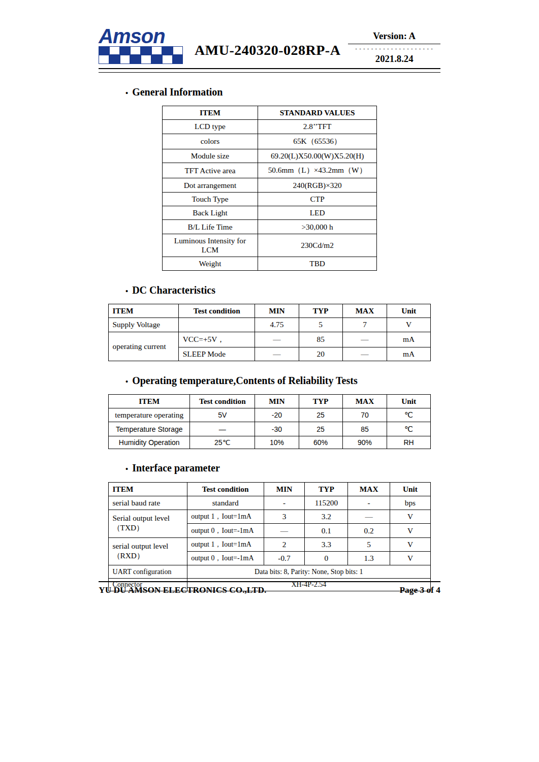Amson
AMU-240320-028RP-A
Version: A
- - - - - - - - - - - - - - - - - - - -
2021.8.24
• General Information
| ITEM | STANDARD VALUES |
| LCD type | 2.8’’TFT |
| colors | 65K（65536） |
| Module size | 69.20(L)X50.00(W)X5.20(H) |
| TFT Active area | 50.6mm（L）×43.2mm（W） |
| Dot arrangement | 240(RGB)×320 |
| Touch Type | CTP |
| Back Light | LED |
| B/L Life Time | >30,000 h |
| Luminous Intensity for LCM | 230Cd/m2 |
| Weight | TBD |
• DC Characteristics
| ITEM | Test condition | MIN | TYP | MAX | Unit |
| --- | --- | --- | --- | --- | --- |
| Supply Voltage | | 4.75 | 5 | 7 | V |
| operating current | VCC=+5V， | — | 85 | — | mA |
| SLEEP Mode | — | 20 | — | mA |
• Operating temperature,Contents of Reliability Tests
| ITEM | Test condition | MIN | TYP | MAX | Unit |
| --- | --- | --- | --- | --- | --- |
| temperature operating | 5V | -20 | 25 | 70 | ℃ |
| Temperature Storage | — | -30 | 25 | 85 | ℃ |
| Humidity Operation | 25℃ | 10% | 60% | 90% | RH |
• Interface parameter
| ITEM | Test condition | MIN | TYP | MAX | Unit |
| --- | --- | --- | --- | --- | --- |
| serial baud rate | standard | - | 115200 | - | bps |
| Serial output level（TXD） | output 1，Iout=1mA | 3 | 3.2 | — | V |
| output 0，Iout=-1mA | — | 0.1 | 0.2 | V |
| serial output level（RXD） | output 1，Iout=1mA | 2 | 3.3 | 5 | V |
| output 0，Iout=-1mA | -0.7 | 0 | 1.3 | V |
| UART configuration | Data bits: 8, Parity: None, Stop bits: 1 |
| Connector | XH-4P-2.54 |
YU DU AMSON ELECTRONICS CO.,LTD.
Page 3 of 4